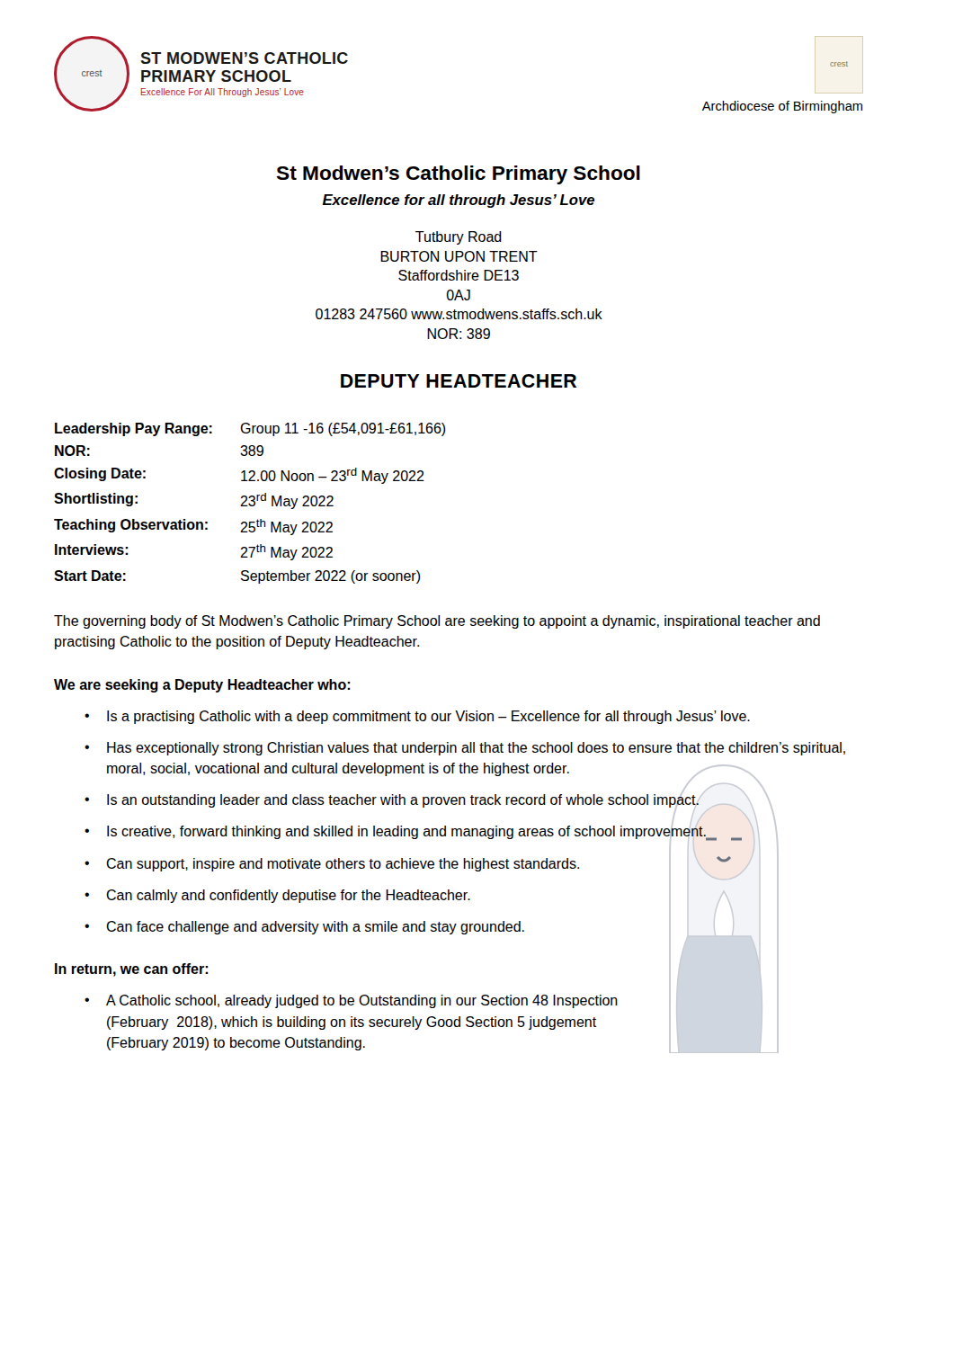crest
ST MODWEN’S CATHOLIC
PRIMARY SCHOOL
Excellence For All Through Jesus’ Love
crest
Archdiocese of Birmingham
St Modwen’s Catholic Primary School
Excellence for all through Jesus’ Love
Tutbury Road
BURTON UPON TRENT
Staffordshire DE13
0AJ
01283 247560 www.stmodwens.staffs.sch.uk
NOR: 389
DEPUTY HEADTEACHER
| Leadership Pay Range: | Group 11 -16 (£54,091-£61,166) |
| NOR: | 389 |
| Closing Date: | 12.00 Noon – 23 rd May 2022 |
| Shortlisting: | 23 rd May 2022 |
| Teaching Observation: | 25 th May 2022 |
| Interviews: | 27 th May 2022 |
| Start Date: | September 2022 (or sooner) |
The governing body of St Modwen’s Catholic Primary School are seeking to appoint a dynamic, inspirational teacher and practising Catholic to the position of Deputy Headteacher.
We are seeking a Deputy Headteacher who:
Is a practising Catholic with a deep commitment to our Vision – Excellence for all through Jesus’ love.
Has exceptionally strong Christian values that underpin all that the school does to ensure that the children’s spiritual, moral, social, vocational and cultural development is of the highest order.
Is an outstanding leader and class teacher with a proven track record of whole school impact.
Is creative, forward thinking and skilled in leading and managing areas of school improvement.
Can support, inspire and motivate others to achieve the highest standards.
Can calmly and confidently deputise for the Headteacher.
Can face challenge and adversity with a smile and stay grounded.
In return, we can offer:
A Catholic school, already judged to be Outstanding in our Section 48 Inspection (February 2018), which is building on its securely Good Section 5 judgement (February 2019) to become Outstanding.